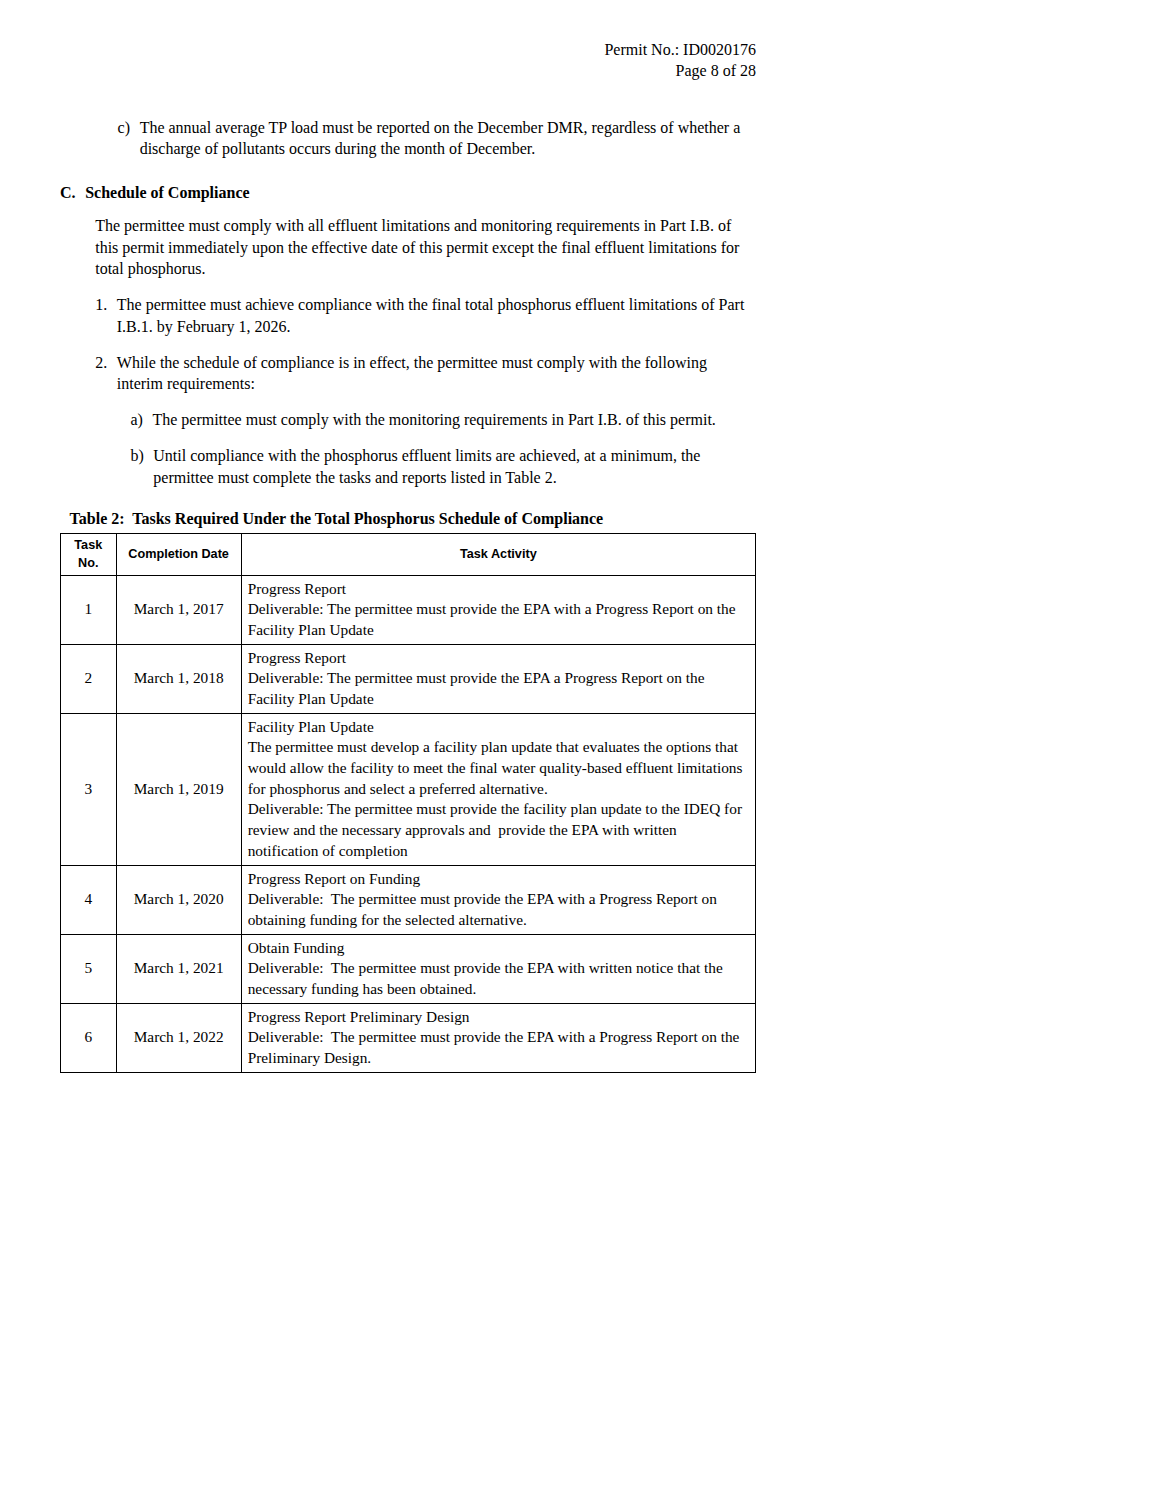Permit No.: ID0020176
Page 8 of 28
c) The annual average TP load must be reported on the December DMR, regardless of whether a discharge of pollutants occurs during the month of December.
C. Schedule of Compliance
The permittee must comply with all effluent limitations and monitoring requirements in Part I.B. of this permit immediately upon the effective date of this permit except the final effluent limitations for total phosphorus.
1. The permittee must achieve compliance with the final total phosphorus effluent limitations of Part I.B.1. by February 1, 2026.
2. While the schedule of compliance is in effect, the permittee must comply with the following interim requirements:
a) The permittee must comply with the monitoring requirements in Part I.B. of this permit.
b) Until compliance with the phosphorus effluent limits are achieved, at a minimum, the permittee must complete the tasks and reports listed in Table 2.
Table 2: Tasks Required Under the Total Phosphorus Schedule of Compliance
| Task No. | Completion Date | Task Activity |
| --- | --- | --- |
| 1 | March 1, 2017 | Progress Report Deliverable: The permittee must provide the EPA with a Progress Report on the Facility Plan Update |
| 2 | March 1, 2018 | Progress Report Deliverable: The permittee must provide the EPA a Progress Report on the Facility Plan Update |
| 3 | March 1, 2019 | Facility Plan Update The permittee must develop a facility plan update that evaluates the options that would allow the facility to meet the final water quality-based effluent limitations for phosphorus and select a preferred alternative. Deliverable: The permittee must provide the facility plan update to the IDEQ for review and the necessary approvals and provide the EPA with written notification of completion |
| 4 | March 1, 2020 | Progress Report on Funding Deliverable: The permittee must provide the EPA with a Progress Report on obtaining funding for the selected alternative. |
| 5 | March 1, 2021 | Obtain Funding Deliverable: The permittee must provide the EPA with written notice that the necessary funding has been obtained. |
| 6 | March 1, 2022 | Progress Report Preliminary Design Deliverable: The permittee must provide the EPA with a Progress Report on the Preliminary Design. |